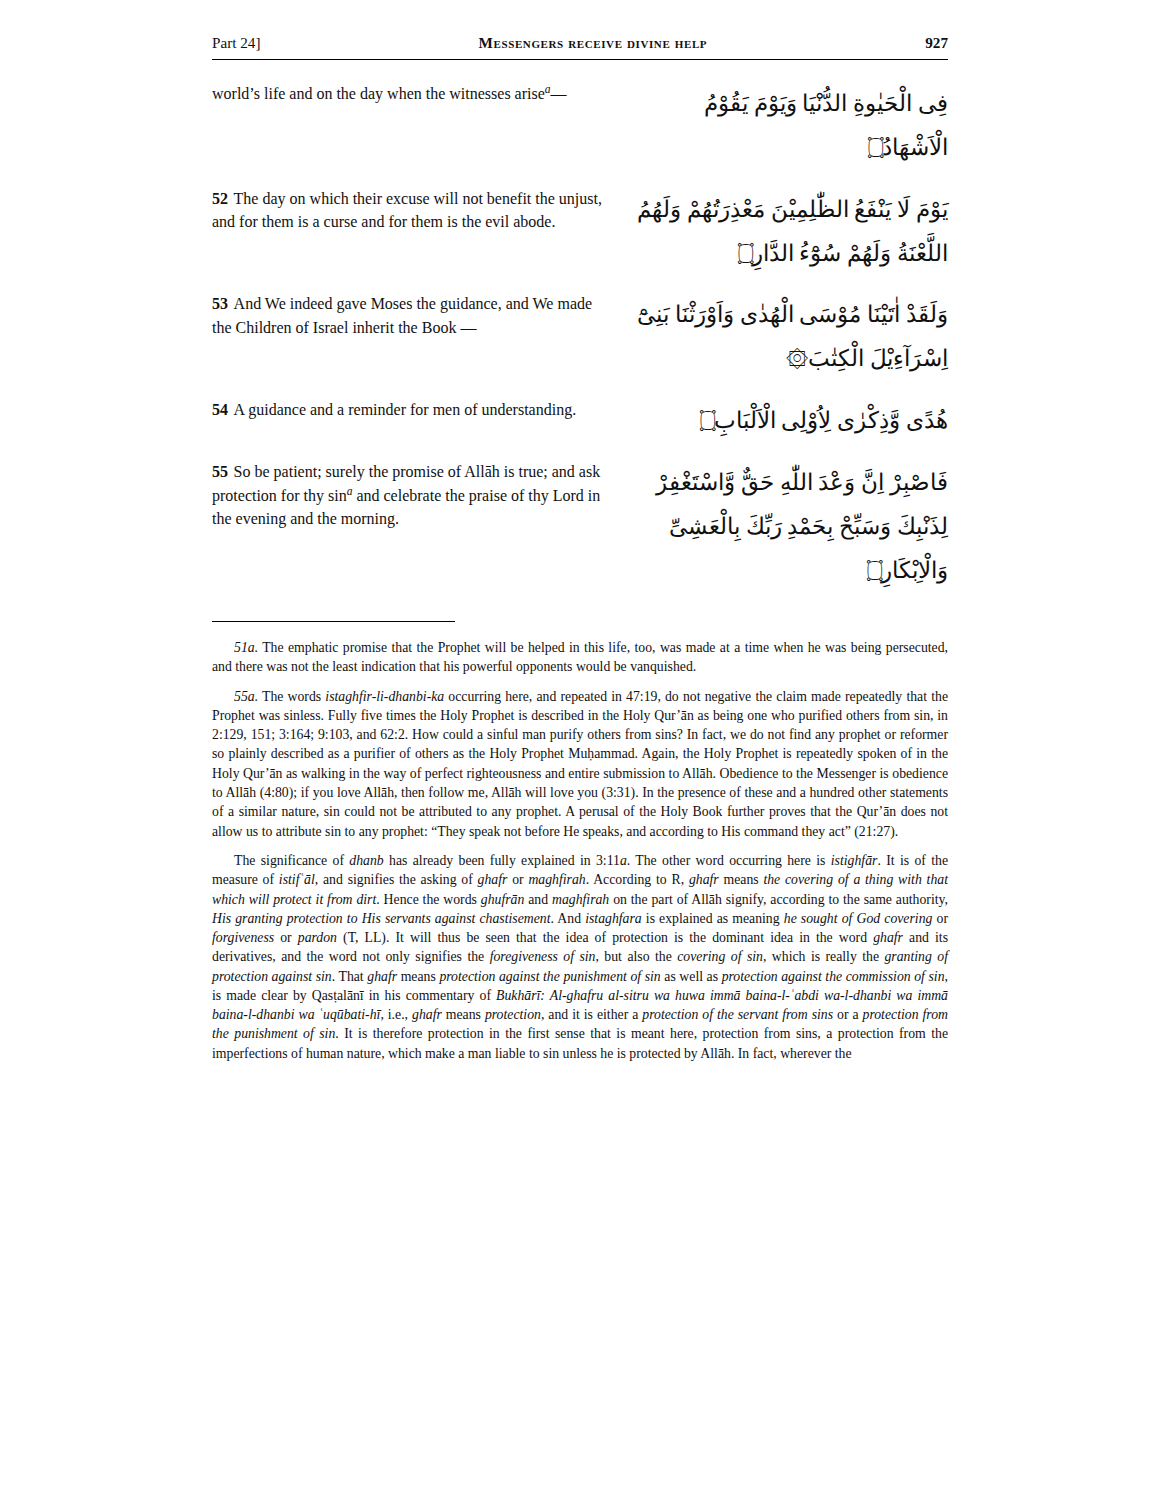Part 24] Messengers receive divine help 927
world’s life and on the day when the witnesses arisea—
فِى الْحَيٰوةِ الدُّنْيَا وَيَوْمَ يَقُوْمُ الْاَشْهَادُ۝
52 The day on which their excuse will not benefit the unjust, and for them is a curse and for them is the evil abode.
يَوْمَ لَا يَنْفَعُ الظّٰلِمِيْنَ مَعْذِرَتُهُمْ وَلَهُمُ اللَّعْنَةُ وَلَهُمْ سُوْٓءُ الدَّارِ۝
53 And We indeed gave Moses the guidance, and We made the Children of Israel inherit the Book —
وَلَقَدْ اٰتَيْنَا مُوْسَى الْهُدٰى وَاَوْرَثْنَا بَنِىْٓ اِسْرَآءِيْلَ الْكِتٰبَ۞
54 A guidance and a reminder for men of understanding.
هُدًى وَّذِكْرٰى لِاُوْلِى الْاَلْبَابِ۝
55 So be patient; surely the promise of Allāh is true; and ask protection for thy sina and celebrate the praise of thy Lord in the evening and the morning.
فَاصْبِرْ اِنَّ وَعْدَ اللّٰهِ حَقٌّ وَّاسْتَغْفِرْ لِذَنْبِكَ وَسَبِّحْ بِحَمْدِ رَبِّكَ بِالْعَشِىِّ وَالْاِبْكَارِ۝
51a. The emphatic promise that the Prophet will be helped in this life, too, was made at a time when he was being persecuted, and there was not the least indication that his powerful opponents would be vanquished.
55a. The words istaghfir-li-dhanbi-ka occurring here, and repeated in 47:19, do not negative the claim made repeatedly that the Prophet was sinless. Fully five times the Holy Prophet is described in the Holy Qur’ān as being one who purified others from sin, in 2:129, 151; 3:164; 9:103, and 62:2. How could a sinful man purify others from sins? In fact, we do not find any prophet or reformer so plainly described as a purifier of others as the Holy Prophet Muḥammad. Again, the Holy Prophet is repeatedly spoken of in the Holy Qur’ān as walking in the way of perfect righteousness and entire submission to Allāh. Obedience to the Messenger is obedience to Allāh (4:80); if you love Allāh, then follow me, Allāh will love you (3:31). In the presence of these and a hundred other statements of a similar nature, sin could not be attributed to any prophet. A perusal of the Holy Book further proves that the Qur’ān does not allow us to attribute sin to any prophet: “They speak not before He speaks, and according to His command they act” (21:27).
The significance of dhanb has already been fully explained in 3:11a. The other word occurring here is istighfār. It is of the measure of istifʿāl, and signifies the asking of ghafr or maghfirah. According to R, ghafr means the covering of a thing with that which will protect it from dirt. Hence the words ghufrān and maghfirah on the part of Allāh signify, according to the same authority, His granting protection to His servants against chastisement. And istaghfara is explained as meaning he sought of God covering or forgiveness or pardon (T, LL). It will thus be seen that the idea of protection is the dominant idea in the word ghafr and its derivatives, and the word not only signifies the foregiveness of sin, but also the covering of sin, which is really the granting of protection against sin. That ghafr means protection against the punishment of sin as well as protection against the commission of sin, is made clear by Qasṭalānī in his commentary of Bukhārī: Al-ghafru al-sitru wa huwa immā baina-l-ʿabdi wa-l-dhanbi wa immā baina-l-dhanbi wa ʿuqūbati-hī, i.e., ghafr means protection, and it is either a protection of the servant from sins or a protection from the punishment of sin. It is therefore protection in the first sense that is meant here, protection from sins, a protection from the imperfections of human nature, which make a man liable to sin unless he is protected by Allāh. In fact, wherever the